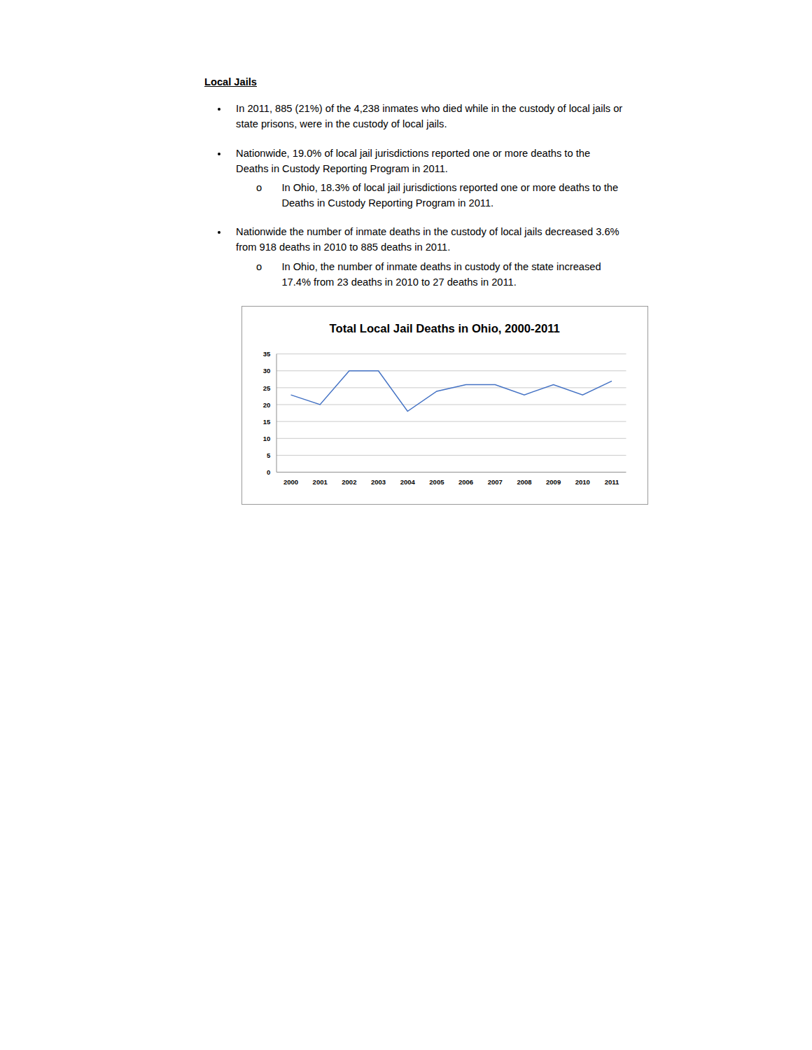Local Jails
In 2011, 885 (21%) of the 4,238 inmates who died while in the custody of local jails or state prisons, were in the custody of local jails.
Nationwide, 19.0% of local jail jurisdictions reported one or more deaths to the Deaths in Custody Reporting Program in 2011.
In Ohio, 18.3% of local jail jurisdictions reported one or more deaths to the Deaths in Custody Reporting Program in 2011.
Nationwide the number of inmate deaths in the custody of local jails decreased 3.6% from 918 deaths in 2010 to 885 deaths in 2011.
In Ohio, the number of inmate deaths in custody of the state increased 17.4% from 23 deaths in 2010 to 27 deaths in 2011.
Total Local Jail Deaths in Ohio, 2000-2011
35 30 25 20 15 10 5 0 2000 2001 2002 2003 2004 2005 2006 2007 2008 2009 2010 2011